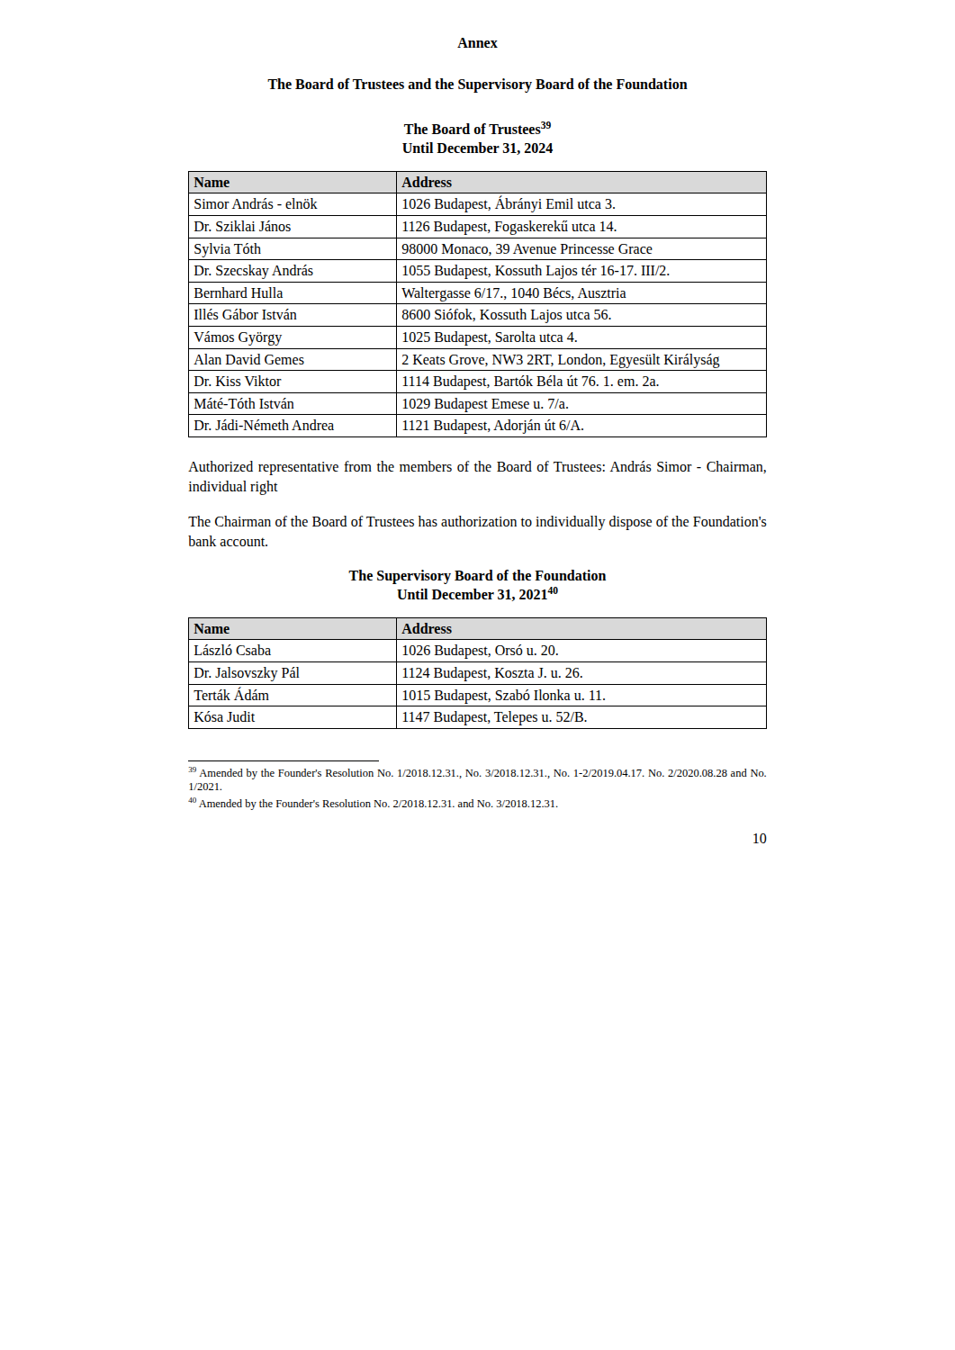Annex
The Board of Trustees and the Supervisory Board of the Foundation
The Board of Trustees39
Until December 31, 2024
| Name | Address |
| --- | --- |
| Simor András - elnök | 1026 Budapest, Ábrányi Emil utca 3. |
| Dr. Sziklai János | 1126 Budapest, Fogaskerekű utca 14. |
| Sylvia Tóth | 98000 Monaco, 39 Avenue Princesse Grace |
| Dr. Szecskay András | 1055 Budapest, Kossuth Lajos tér 16-17. III/2. |
| Bernhard Hulla | Waltergasse 6/17., 1040 Bécs, Ausztria |
| Illés Gábor István | 8600 Siófok, Kossuth Lajos utca 56. |
| Vámos György | 1025 Budapest, Sarolta utca 4. |
| Alan David Gemes | 2 Keats Grove, NW3 2RT, London, Egyesült Királyság |
| Dr. Kiss Viktor | 1114 Budapest, Bartók Béla út 76. 1. em. 2a. |
| Máté-Tóth István | 1029 Budapest Emese u. 7/a. |
| Dr. Jádi-Németh Andrea | 1121 Budapest, Adorján út 6/A. |
Authorized representative from the members of the Board of Trustees: András Simor - Chairman, individual right
The Chairman of the Board of Trustees has authorization to individually dispose of the Foundation's bank account.
The Supervisory Board of the Foundation
Until December 31, 202140
| Name | Address |
| --- | --- |
| László Csaba | 1026 Budapest, Orsó u. 20. |
| Dr. Jalsovszky Pál | 1124 Budapest, Koszta J. u. 26. |
| Terták Ádám | 1015 Budapest, Szabó Ilonka u. 11. |
| Kósa Judit | 1147 Budapest, Telepes u. 52/B. |
39 Amended by the Founder's Resolution No. 1/2018.12.31., No. 3/2018.12.31., No. 1-2/2019.04.17. No. 2/2020.08.28 and No. 1/2021.
40 Amended by the Founder's Resolution No. 2/2018.12.31. and No. 3/2018.12.31.
10